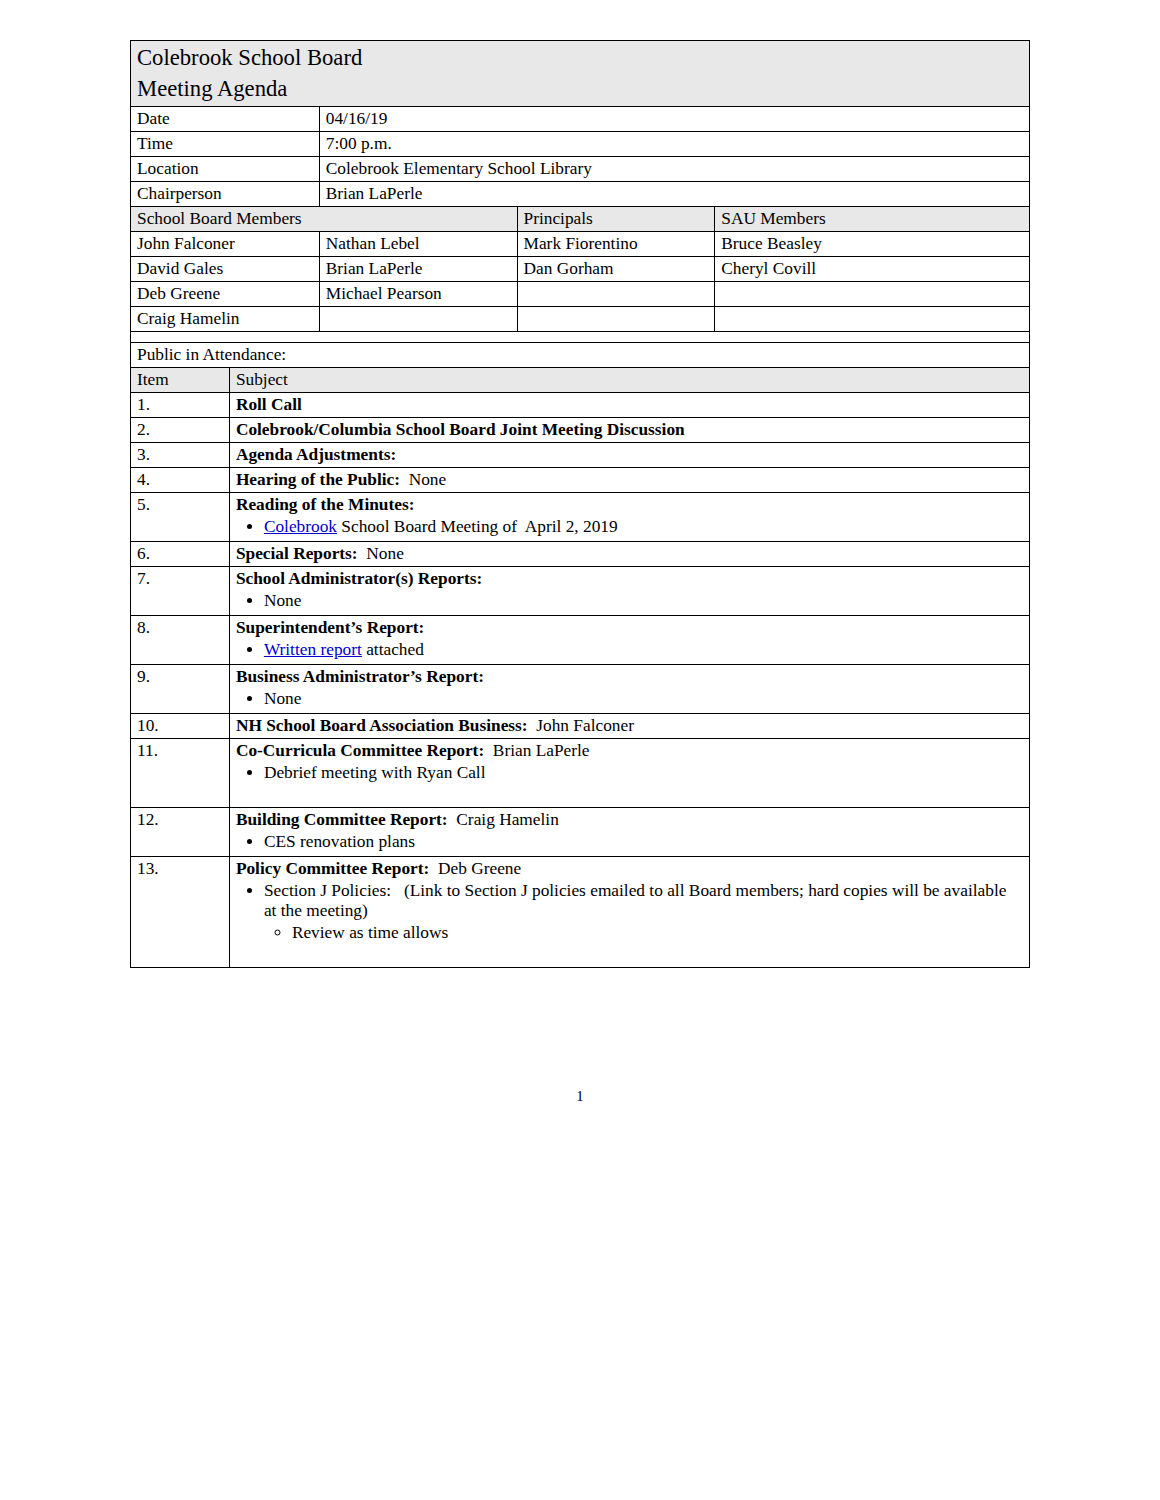| Colebrook School Board Meeting Agenda |
| Date | 04/16/19 |
| Time | 7:00 p.m. |
| Location | Colebrook Elementary School Library |
| Chairperson | Brian LaPerle |
| School Board Members | Principals | SAU Members |
| John Falconer | Nathan Lebel | Mark Fiorentino | Bruce Beasley |
| David Gales | Brian LaPerle | Dan Gorham | Cheryl Covill |
| Deb Greene | Michael Pearson | | |
| Craig Hamelin | | | |
| Public in Attendance: |
| Item | Subject |
| 1. | Roll Call |
| 2. | Colebrook/Columbia School Board Joint Meeting Discussion |
| 3. | Agenda Adjustments: |
| 4. | Hearing of the Public: None |
| 5. | Reading of the Minutes: Colebrook School Board Meeting of April 2, 2019 |
| 6. | Special Reports: None |
| 7. | School Administrator(s) Reports: None |
| 8. | Superintendent’s Report: Written report attached |
| 9. | Business Administrator’s Report: None |
| 10. | NH School Board Association Business: John Falconer |
| 11. | Co-Curricula Committee Report: Brian LaPerle Debrief meeting with Ryan Call |
| 12. | Building Committee Report: Craig Hamelin CES renovation plans |
| 13. | Policy Committee Report: Deb Greene Section J Policies: (Link to Section J policies emailed to all Board members; hard copies will be available at the meeting) Review as time allows |
1